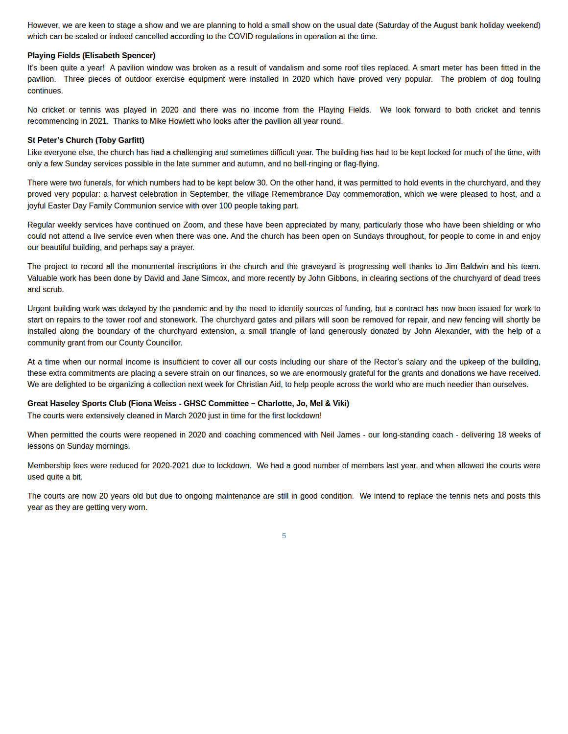However, we are keen to stage a show and we are planning to hold a small show on the usual date (Saturday of the August bank holiday weekend) which can be scaled or indeed cancelled according to the COVID regulations in operation at the time.
Playing Fields (Elisabeth Spencer)
It’s been quite a year! A pavilion window was broken as a result of vandalism and some roof tiles replaced. A smart meter has been fitted in the pavilion. Three pieces of outdoor exercise equipment were installed in 2020 which have proved very popular. The problem of dog fouling continues.
No cricket or tennis was played in 2020 and there was no income from the Playing Fields. We look forward to both cricket and tennis recommencing in 2021. Thanks to Mike Howlett who looks after the pavilion all year round.
St Peter’s Church (Toby Garfitt)
Like everyone else, the church has had a challenging and sometimes difficult year. The building has had to be kept locked for much of the time, with only a few Sunday services possible in the late summer and autumn, and no bell-ringing or flag-flying.
There were two funerals, for which numbers had to be kept below 30. On the other hand, it was permitted to hold events in the churchyard, and they proved very popular: a harvest celebration in September, the village Remembrance Day commemoration, which we were pleased to host, and a joyful Easter Day Family Communion service with over 100 people taking part.
Regular weekly services have continued on Zoom, and these have been appreciated by many, particularly those who have been shielding or who could not attend a live service even when there was one. And the church has been open on Sundays throughout, for people to come in and enjoy our beautiful building, and perhaps say a prayer.
The project to record all the monumental inscriptions in the church and the graveyard is progressing well thanks to Jim Baldwin and his team. Valuable work has been done by David and Jane Simcox, and more recently by John Gibbons, in clearing sections of the churchyard of dead trees and scrub.
Urgent building work was delayed by the pandemic and by the need to identify sources of funding, but a contract has now been issued for work to start on repairs to the tower roof and stonework. The churchyard gates and pillars will soon be removed for repair, and new fencing will shortly be installed along the boundary of the churchyard extension, a small triangle of land generously donated by John Alexander, with the help of a community grant from our County Councillor.
At a time when our normal income is insufficient to cover all our costs including our share of the Rector’s salary and the upkeep of the building, these extra commitments are placing a severe strain on our finances, so we are enormously grateful for the grants and donations we have received. We are delighted to be organizing a collection next week for Christian Aid, to help people across the world who are much needier than ourselves.
Great Haseley Sports Club (Fiona Weiss - GHSC Committee – Charlotte, Jo, Mel & Viki)
The courts were extensively cleaned in March 2020 just in time for the first lockdown!
When permitted the courts were reopened in 2020 and coaching commenced with Neil James - our long-standing coach - delivering 18 weeks of lessons on Sunday mornings.
Membership fees were reduced for 2020-2021 due to lockdown. We had a good number of members last year, and when allowed the courts were used quite a bit.
The courts are now 20 years old but due to ongoing maintenance are still in good condition. We intend to replace the tennis nets and posts this year as they are getting very worn.
5